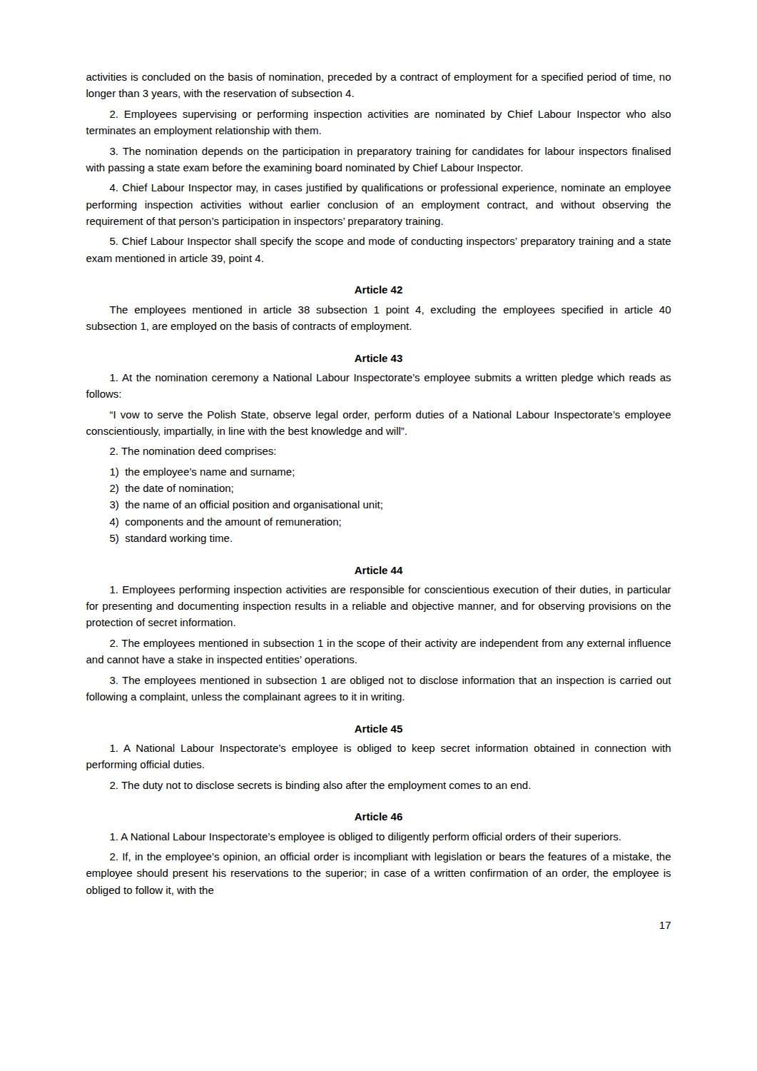activities is concluded on the basis of nomination, preceded by a contract of employment for a specified period of time, no longer than 3 years, with the reservation of subsection 4.
2. Employees supervising or performing inspection activities are nominated by Chief Labour Inspector who also terminates an employment relationship with them.
3. The nomination depends on the participation in preparatory training for candidates for labour inspectors finalised with passing a state exam before the examining board nominated by Chief Labour Inspector.
4. Chief Labour Inspector may, in cases justified by qualifications or professional experience, nominate an employee performing inspection activities without earlier conclusion of an employment contract, and without observing the requirement of that person’s participation in inspectors’ preparatory training.
5. Chief Labour Inspector shall specify the scope and mode of conducting inspectors’ preparatory training and a state exam mentioned in article 39, point 4.
Article 42
The employees mentioned in article 38 subsection 1 point 4, excluding the employees specified in article 40 subsection 1, are employed on the basis of contracts of employment.
Article 43
1. At the nomination ceremony a National Labour Inspectorate’s employee submits a written pledge which reads as follows:
“I vow to serve the Polish State, observe legal order, perform duties of a National Labour Inspectorate’s employee conscientiously, impartially, in line with the best knowledge and will”.
2. The nomination deed comprises:
1) the employee’s name and surname;
2) the date of nomination;
3) the name of an official position and organisational unit;
4) components and the amount of remuneration;
5) standard working time.
Article 44
1. Employees performing inspection activities are responsible for conscientious execution of their duties, in particular for presenting and documenting inspection results in a reliable and objective manner, and for observing provisions on the protection of secret information.
2. The employees mentioned in subsection 1 in the scope of their activity are independent from any external influence and cannot have a stake in inspected entities’ operations.
3. The employees mentioned in subsection 1 are obliged not to disclose information that an inspection is carried out following a complaint, unless the complainant agrees to it in writing.
Article 45
1. A National Labour Inspectorate’s employee is obliged to keep secret information obtained in connection with performing official duties.
2. The duty not to disclose secrets is binding also after the employment comes to an end.
Article 46
1. A National Labour Inspectorate’s employee is obliged to diligently perform official orders of their superiors.
2. If, in the employee’s opinion, an official order is incompliant with legislation or bears the features of a mistake, the employee should present his reservations to the superior; in case of a written confirmation of an order, the employee is obliged to follow it, with the
17